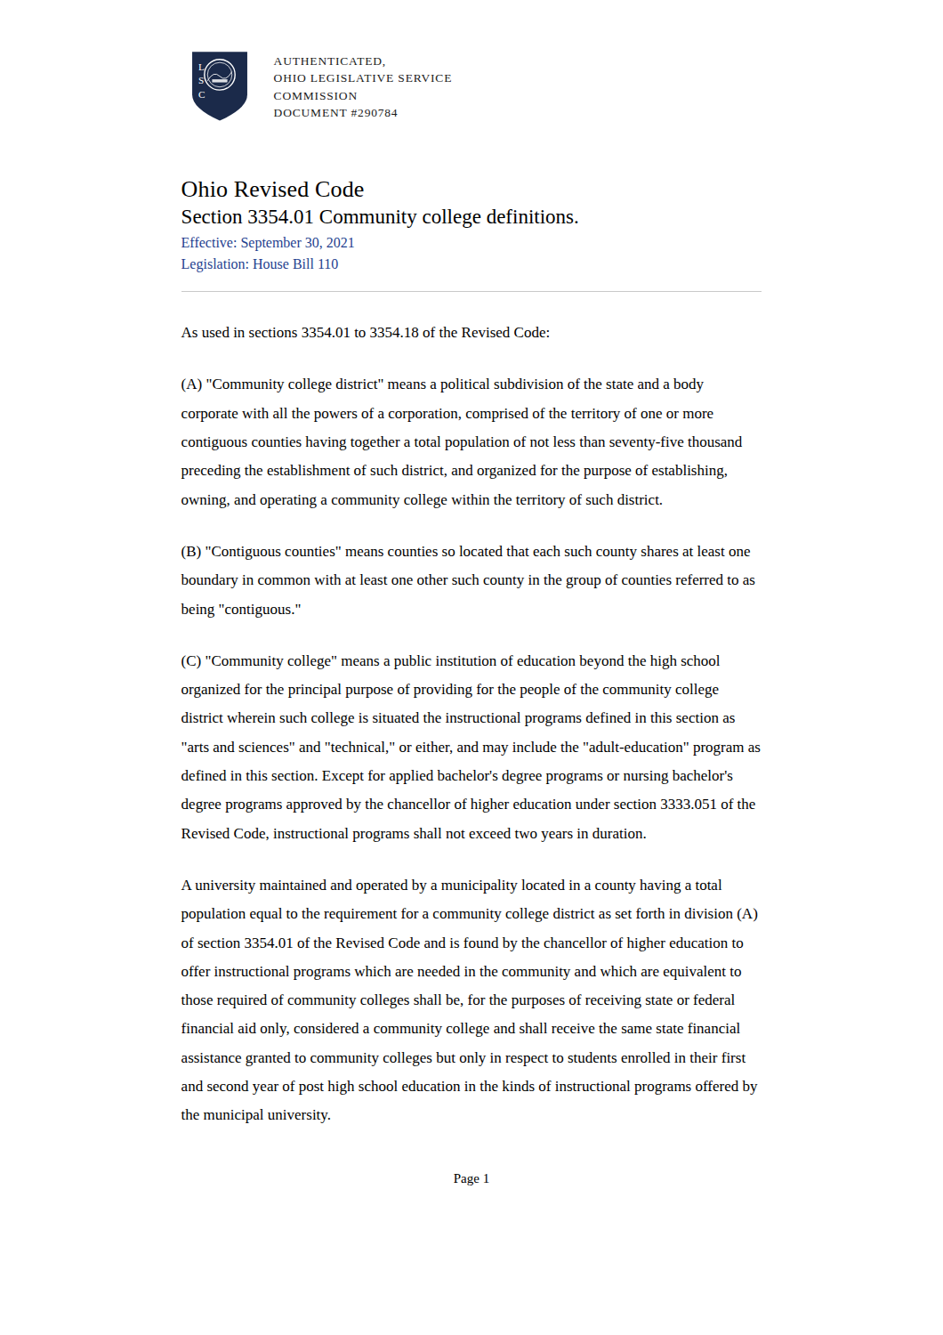L S C
AUTHENTICATED,
OHIO LEGISLATIVE SERVICE
COMMISSION
DOCUMENT #290784
Ohio Revised Code
Section 3354.01 Community college definitions.
Effective: September 30, 2021
Legislation: House Bill 110
As used in sections 3354.01 to 3354.18 of the Revised Code:
(A) "Community college district" means a political subdivision of the state and a body corporate with all the powers of a corporation, comprised of the territory of one or more contiguous counties having together a total population of not less than seventy-five thousand preceding the establishment of such district, and organized for the purpose of establishing, owning, and operating a community college within the territory of such district.
(B) "Contiguous counties" means counties so located that each such county shares at least one boundary in common with at least one other such county in the group of counties referred to as being "contiguous."
(C) "Community college" means a public institution of education beyond the high school organized for the principal purpose of providing for the people of the community college district wherein such college is situated the instructional programs defined in this section as "arts and sciences" and "technical," or either, and may include the "adult-education" program as defined in this section. Except for applied bachelor's degree programs or nursing bachelor's degree programs approved by the chancellor of higher education under section 3333.051 of the Revised Code, instructional programs shall not exceed two years in duration.
A university maintained and operated by a municipality located in a county having a total population equal to the requirement for a community college district as set forth in division (A) of section 3354.01 of the Revised Code and is found by the chancellor of higher education to offer instructional programs which are needed in the community and which are equivalent to those required of community colleges shall be, for the purposes of receiving state or federal financial aid only, considered a community college and shall receive the same state financial assistance granted to community colleges but only in respect to students enrolled in their first and second year of post high school education in the kinds of instructional programs offered by the municipal university.
Page 1